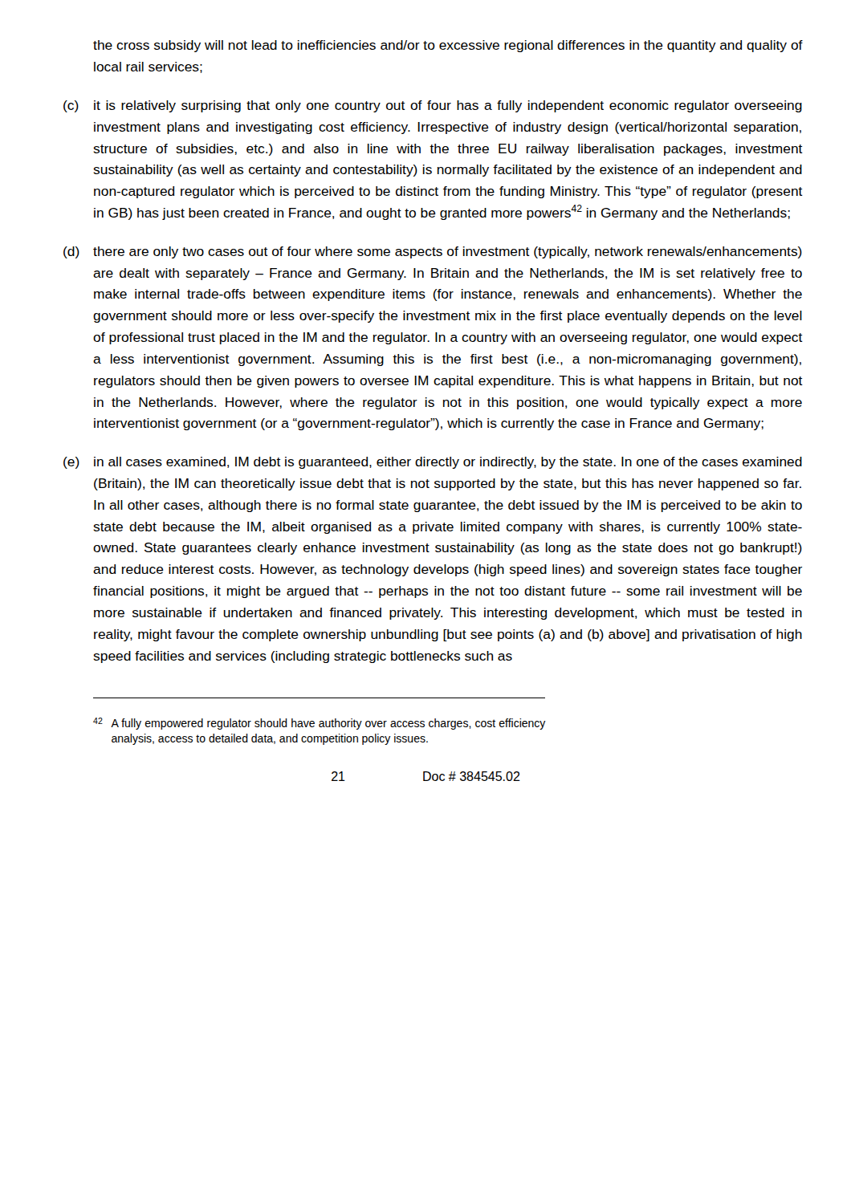the cross subsidy will not lead to inefficiencies and/or to excessive regional differences in the quantity and quality of local rail services;
(c) it is relatively surprising that only one country out of four has a fully independent economic regulator overseeing investment plans and investigating cost efficiency. Irrespective of industry design (vertical/horizontal separation, structure of subsidies, etc.) and also in line with the three EU railway liberalisation packages, investment sustainability (as well as certainty and contestability) is normally facilitated by the existence of an independent and non-captured regulator which is perceived to be distinct from the funding Ministry. This “type” of regulator (present in GB) has just been created in France, and ought to be granted more powers42 in Germany and the Netherlands;
(d) there are only two cases out of four where some aspects of investment (typically, network renewals/enhancements) are dealt with separately – France and Germany. In Britain and the Netherlands, the IM is set relatively free to make internal trade-offs between expenditure items (for instance, renewals and enhancements). Whether the government should more or less over-specify the investment mix in the first place eventually depends on the level of professional trust placed in the IM and the regulator. In a country with an overseeing regulator, one would expect a less interventionist government. Assuming this is the first best (i.e., a non-micromanaging government), regulators should then be given powers to oversee IM capital expenditure. This is what happens in Britain, but not in the Netherlands. However, where the regulator is not in this position, one would typically expect a more interventionist government (or a “government-regulator”), which is currently the case in France and Germany;
(e) in all cases examined, IM debt is guaranteed, either directly or indirectly, by the state. In one of the cases examined (Britain), the IM can theoretically issue debt that is not supported by the state, but this has never happened so far. In all other cases, although there is no formal state guarantee, the debt issued by the IM is perceived to be akin to state debt because the IM, albeit organised as a private limited company with shares, is currently 100% state-owned. State guarantees clearly enhance investment sustainability (as long as the state does not go bankrupt!) and reduce interest costs. However, as technology develops (high speed lines) and sovereign states face tougher financial positions, it might be argued that -- perhaps in the not too distant future -- some rail investment will be more sustainable if undertaken and financed privately. This interesting development, which must be tested in reality, might favour the complete ownership unbundling [but see points (a) and (b) above] and privatisation of high speed facilities and services (including strategic bottlenecks such as
42 A fully empowered regulator should have authority over access charges, cost efficiency analysis, access to detailed data, and competition policy issues.
21 Doc # 384545.02